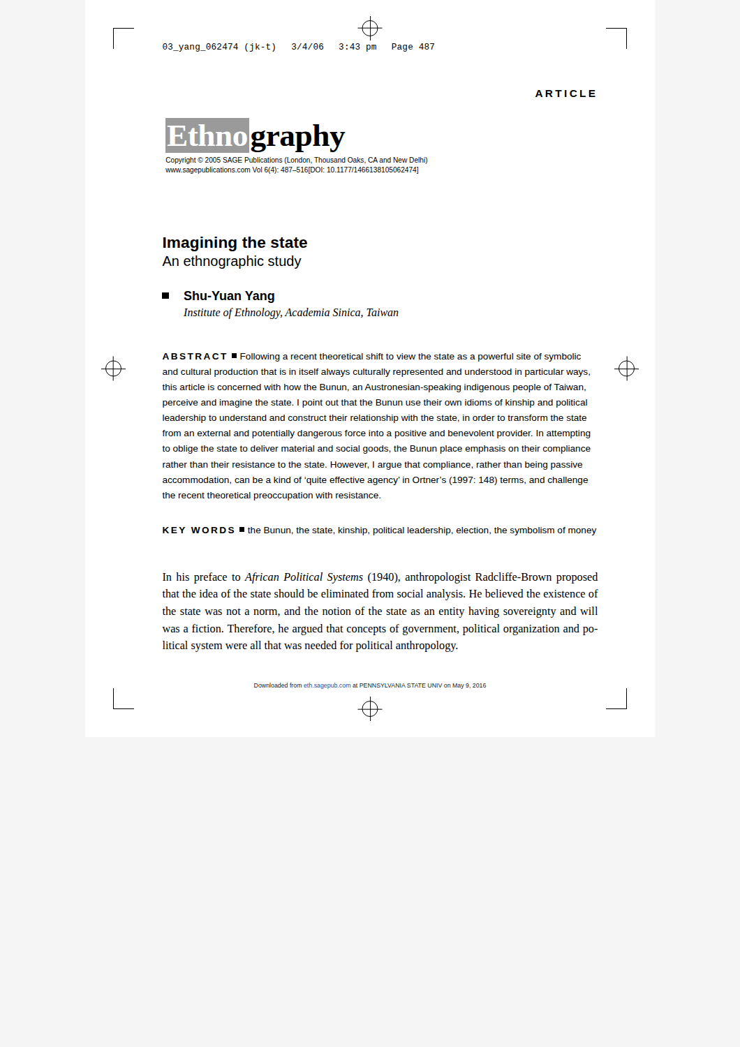03_yang_062474 (jk-t) 3/4/06 3:43 pm Page 487
ARTICLE
Ethno graphy
Copyright © 2005 SAGE Publications (London, Thousand Oaks, CA and New Delhi)
www.sagepublications.com Vol 6(4): 487–516[DOI: 10.1177/1466138105062474]
Imagining the state
An ethnographic study
Shu-Yuan Yang
Institute of Ethnology, Academia Sinica, Taiwan
ABSTRACT Following a recent theoretical shift to view the state as a powerful site of symbolic and cultural production that is in itself always culturally represented and understood in particular ways, this article is concerned with how the Bunun, an Austronesian-speaking indigenous people of Taiwan, perceive and imagine the state. I point out that the Bunun use their own idioms of kinship and political leadership to understand and construct their relationship with the state, in order to transform the state from an external and potentially dangerous force into a positive and benevolent provider. In attempting to oblige the state to deliver material and social goods, the Bunun place emphasis on their compliance rather than their resistance to the state. However, I argue that compliance, rather than being passive accommodation, can be a kind of ‘quite effective agency’ in Ortner’s (1997: 148) terms, and challenge the recent theoretical preoccupation with resistance.
KEY WORDS the Bunun, the state, kinship, political leadership, election, the symbolism of money
In his preface to African Political Systems (1940), anthropologist Radcliffe-Brown proposed that the idea of the state should be eliminated from social analysis. He believed the existence of the state was not a norm, and the notion of the state as an entity having sovereignty and will was a fiction. Therefore, he argued that concepts of government, political organization and political system were all that was needed for political anthropology.
Downloaded from eth.sagepub.com at PENNSYLVANIA STATE UNIV on May 9, 2016